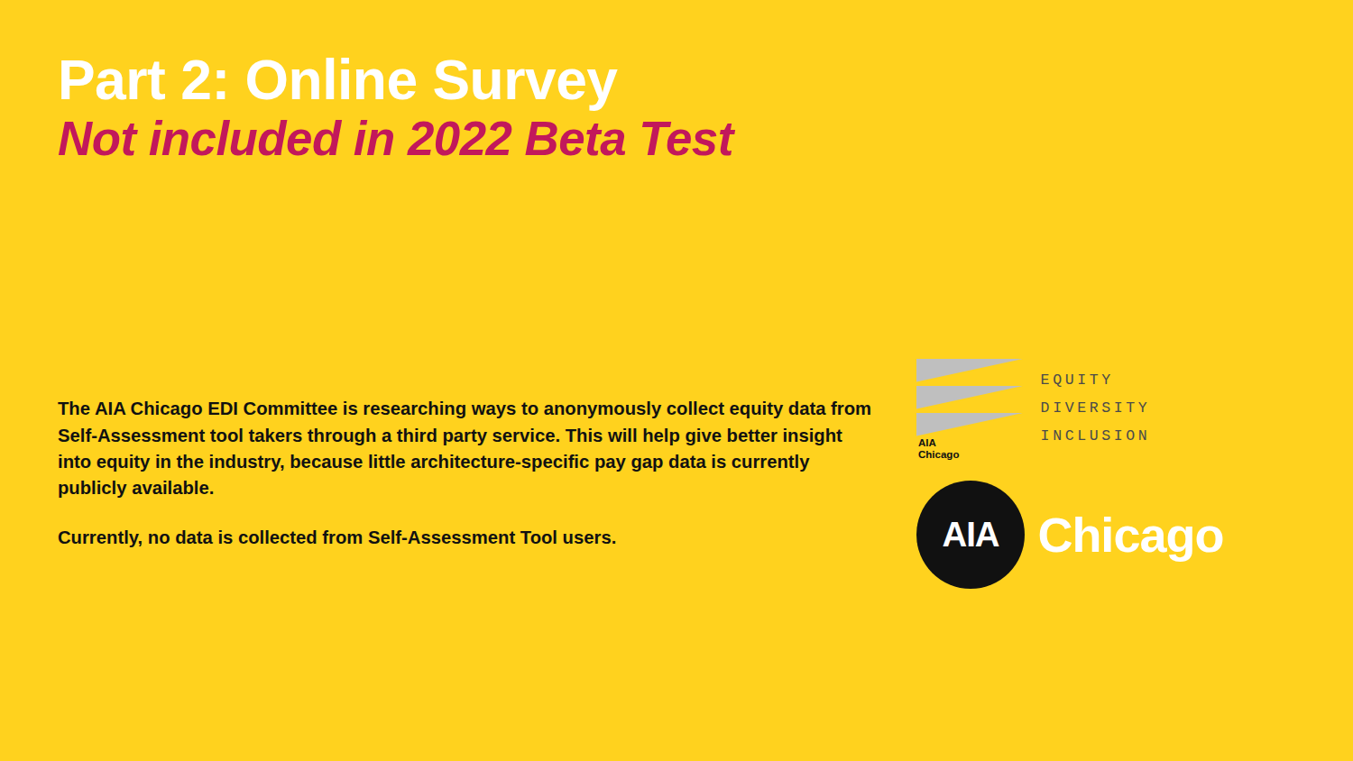Part 2: Online Survey
Not included in 2022 Beta Test
The AIA Chicago EDI Committee is researching ways to anonymously collect equity data from Self-Assessment tool takers through a third party service. This will help give better insight into equity in the industry, because little architecture-specific pay gap data is currently publicly available.
Currently, no data is collected from Self-Assessment Tool users.
AIA
Chicago
Equity
Diversity
Inclusion
AIA
Chicago